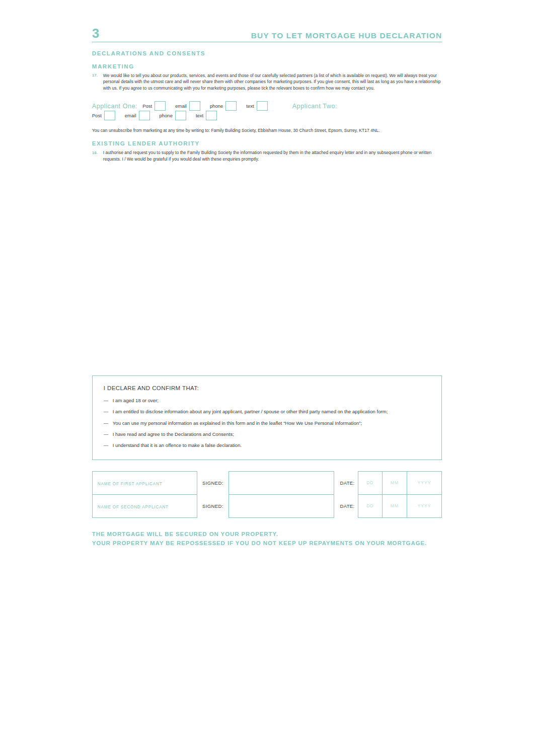3
Buy to Let Mortgage Hub Declaration
Declarations and Consents
Marketing
17.
We would like to tell you about our products, services, and events and those of our carefully selected partners (a list of which is available on request). We will always treat your personal details with the utmost care and will never share them with other companies for marketing purposes. If you give consent, this will last as long as you have a relationship with us. If you agree to us communicating with you for marketing purposes, please tick the relevant boxes to confirm how we may contact you.
Applicant One:
Post
email
phone
text
Applicant Two:
Post
email
phone
text
You can unsubscribe from marketing at any time by writing to: Family Building Society, Ebbisham House, 30 Church Street, Epsom, Surrey, KT17 4NL.
Existing Lender Authority
18.
I authorise and request you to supply to the Family Building Society the information requested by them in the attached enquiry letter and in any subsequent phone or written requests. I / We would be grateful if you would deal with these enquiries promptly.
I DECLARE AND CONFIRM THAT:
I am aged 18 or over;
I am entitled to disclose information about any joint applicant, partner / spouse or other third party named on the application form;
You can use my personal information as explained in this form and in the leaflet “How We Use Personal Information”;
I have read and agree to the Declarations and Consents;
I understand that it is an offence to make a false declaration.
| Name of first applicant | SIGNED: | | DATE: | DD | MM | YYYY |
| Name of second applicant | SIGNED: | | DATE: | DD | MM | YYYY |
The mortgage will be secured on your property.
Your property may be repossessed if you do not keep up repayments on your mortgage.